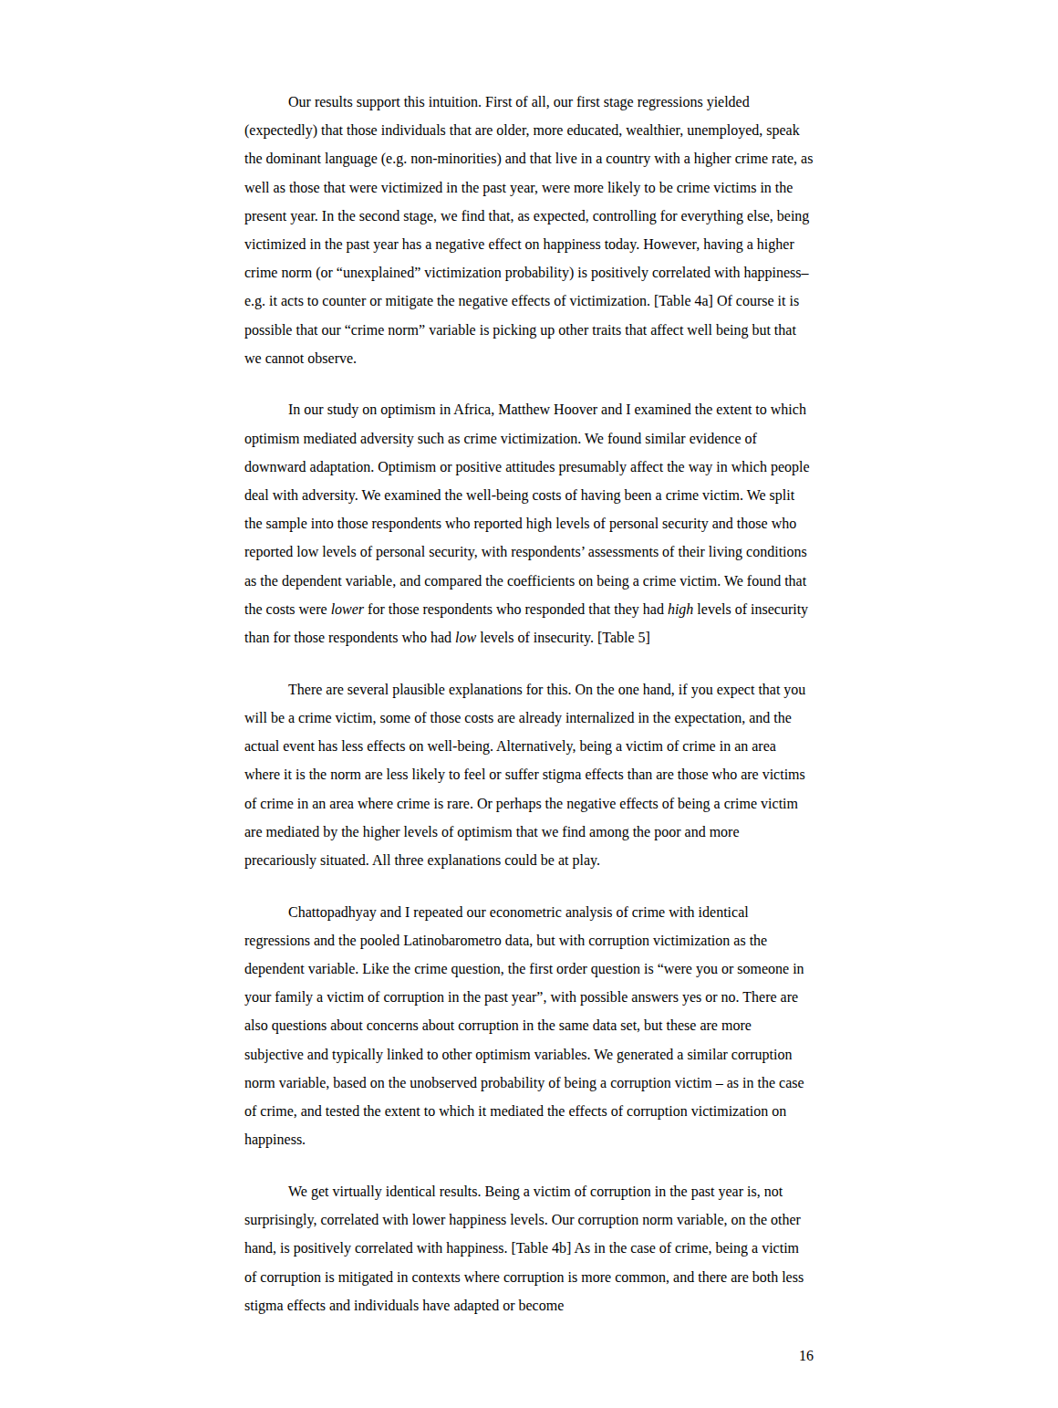Our results support this intuition. First of all, our first stage regressions yielded (expectedly) that those individuals that are older, more educated, wealthier, unemployed, speak the dominant language (e.g. non-minorities) and that live in a country with a higher crime rate, as well as those that were victimized in the past year, were more likely to be crime victims in the present year. In the second stage, we find that, as expected, controlling for everything else, being victimized in the past year has a negative effect on happiness today. However, having a higher crime norm (or “unexplained” victimization probability) is positively correlated with happiness– e.g. it acts to counter or mitigate the negative effects of victimization. [Table 4a] Of course it is possible that our “crime norm” variable is picking up other traits that affect well being but that we cannot observe.
In our study on optimism in Africa, Matthew Hoover and I examined the extent to which optimism mediated adversity such as crime victimization. We found similar evidence of downward adaptation. Optimism or positive attitudes presumably affect the way in which people deal with adversity. We examined the well-being costs of having been a crime victim. We split the sample into those respondents who reported high levels of personal security and those who reported low levels of personal security, with respondents’ assessments of their living conditions as the dependent variable, and compared the coefficients on being a crime victim. We found that the costs were lower for those respondents who responded that they had high levels of insecurity than for those respondents who had low levels of insecurity. [Table 5]
There are several plausible explanations for this. On the one hand, if you expect that you will be a crime victim, some of those costs are already internalized in the expectation, and the actual event has less effects on well-being. Alternatively, being a victim of crime in an area where it is the norm are less likely to feel or suffer stigma effects than are those who are victims of crime in an area where crime is rare. Or perhaps the negative effects of being a crime victim are mediated by the higher levels of optimism that we find among the poor and more precariously situated. All three explanations could be at play.
Chattopadhyay and I repeated our econometric analysis of crime with identical regressions and the pooled Latinobarometro data, but with corruption victimization as the dependent variable. Like the crime question, the first order question is “were you or someone in your family a victim of corruption in the past year”, with possible answers yes or no. There are also questions about concerns about corruption in the same data set, but these are more subjective and typically linked to other optimism variables. We generated a similar corruption norm variable, based on the unobserved probability of being a corruption victim – as in the case of crime, and tested the extent to which it mediated the effects of corruption victimization on happiness.
We get virtually identical results. Being a victim of corruption in the past year is, not surprisingly, correlated with lower happiness levels. Our corruption norm variable, on the other hand, is positively correlated with happiness. [Table 4b] As in the case of crime, being a victim of corruption is mitigated in contexts where corruption is more common, and there are both less stigma effects and individuals have adapted or become
16